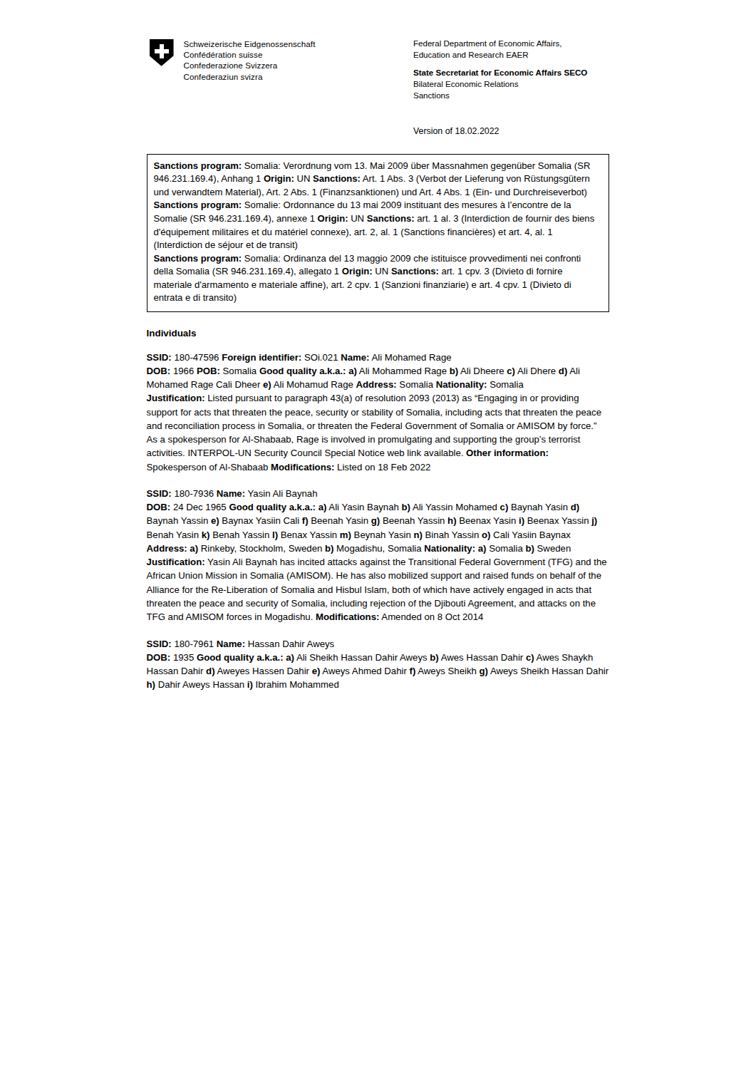Schweizerische Eidgenossenschaft
Confédération suisse
Confederazione Svizzera
Confederaziun svizra
Federal Department of Economic Affairs,
Education and Research EAER
State Secretariat for Economic Affairs SECO
Bilateral Economic Relations
Sanctions
Version of 18.02.2022
Sanctions program: Somalia: Verordnung vom 13. Mai 2009 über Massnahmen gegenüber Somalia (SR 946.231.169.4), Anhang 1 Origin: UN Sanctions: Art. 1 Abs. 3 (Verbot der Lieferung von Rüstungsgütern und verwandtem Material), Art. 2 Abs. 1 (Finanzsanktionen) und Art. 4 Abs. 1 (Ein- und Durchreiseverbot)
Sanctions program: Somalie: Ordonnance du 13 mai 2009 instituant des mesures à l’encontre de la Somalie (SR 946.231.169.4), annexe 1 Origin: UN Sanctions: art. 1 al. 3 (Interdiction de fournir des biens d'équipement militaires et du matériel connexe), art. 2, al. 1 (Sanctions financières) et art. 4, al. 1 (Interdiction de séjour et de transit)
Sanctions program: Somalia: Ordinanza del 13 maggio 2009 che istituisce provvedimenti nei confronti della Somalia (SR 946.231.169.4), allegato 1 Origin: UN Sanctions: art. 1 cpv. 3 (Divieto di fornire materiale d'armamento e materiale affine), art. 2 cpv. 1 (Sanzioni finanziarie) e art. 4 cpv. 1 (Divieto di entrata e di transito)
Individuals
SSID: 180-47596 Foreign identifier: SOi.021 Name: Ali Mohamed Rage
DOB: 1966 POB: Somalia Good quality a.k.a.: a) Ali Mohammed Rage b) Ali Dheere c) Ali Dhere d) Ali Mohamed Rage Cali Dheer e) Ali Mohamud Rage Address: Somalia Nationality: Somalia
Justification: Listed pursuant to paragraph 43(a) of resolution 2093 (2013) as “Engaging in or providing support for acts that threaten the peace, security or stability of Somalia, including acts that threaten the peace and reconciliation process in Somalia, or threaten the Federal Government of Somalia or AMISOM by force.” As a spokesperson for Al-Shabaab, Rage is involved in promulgating and supporting the group’s terrorist activities. INTERPOL-UN Security Council Special Notice web link available. Other information: Spokesperson of Al-Shabaab Modifications: Listed on 18 Feb 2022
SSID: 180-7936 Name: Yasin Ali Baynah
DOB: 24 Dec 1965 Good quality a.k.a.: a) Ali Yasin Baynah b) Ali Yassin Mohamed c) Baynah Yasin d) Baynah Yassin e) Baynax Yasiin Cali f) Beenah Yasin g) Beenah Yassin h) Beenax Yasin i) Beenax Yassin j) Benah Yasin k) Benah Yassin l) Benax Yassin m) Beynah Yasin n) Binah Yassin o) Cali Yasiin Baynax Address: a) Rinkeby, Stockholm, Sweden b) Mogadishu, Somalia Nationality: a) Somalia b) Sweden
Justification: Yasin Ali Baynah has incited attacks against the Transitional Federal Government (TFG) and the African Union Mission in Somalia (AMISOM). He has also mobilized support and raised funds on behalf of the Alliance for the Re-Liberation of Somalia and Hisbul Islam, both of which have actively engaged in acts that threaten the peace and security of Somalia, including rejection of the Djibouti Agreement, and attacks on the TFG and AMISOM forces in Mogadishu. Modifications: Amended on 8 Oct 2014
SSID: 180-7961 Name: Hassan Dahir Aweys
DOB: 1935 Good quality a.k.a.: a) Ali Sheikh Hassan Dahir Aweys b) Awes Hassan Dahir c) Awes Shaykh Hassan Dahir d) Aweyes Hassen Dahir e) Aweys Ahmed Dahir f) Aweys Sheikh g) Aweys Sheikh Hassan Dahir h) Dahir Aweys Hassan i) Ibrahim Mohammed